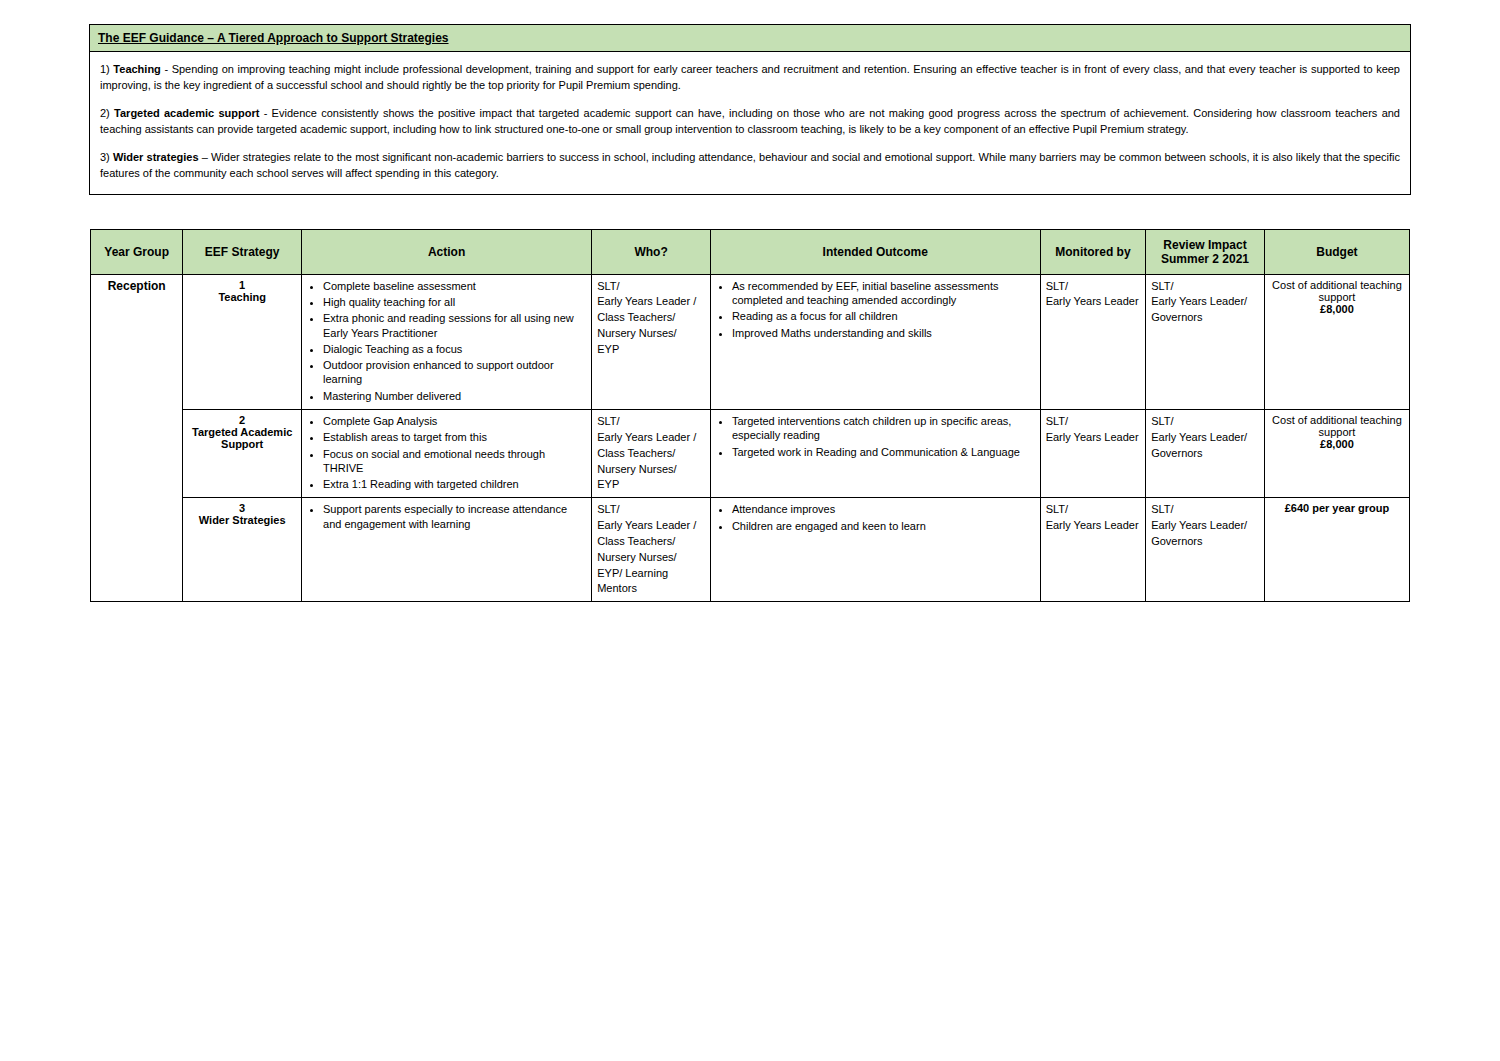The EEF Guidance – A Tiered Approach to Support Strategies
1) Teaching - Spending on improving teaching might include professional development, training and support for early career teachers and recruitment and retention. Ensuring an effective teacher is in front of every class, and that every teacher is supported to keep improving, is the key ingredient of a successful school and should rightly be the top priority for Pupil Premium spending.
2) Targeted academic support - Evidence consistently shows the positive impact that targeted academic support can have, including on those who are not making good progress across the spectrum of achievement. Considering how classroom teachers and teaching assistants can provide targeted academic support, including how to link structured one-to-one or small group intervention to classroom teaching, is likely to be a key component of an effective Pupil Premium strategy.
3) Wider strategies – Wider strategies relate to the most significant non-academic barriers to success in school, including attendance, behaviour and social and emotional support. While many barriers may be common between schools, it is also likely that the specific features of the community each school serves will affect spending in this category.
| Year Group | EEF Strategy | Action | Who? | Intended Outcome | Monitored by | Review Impact Summer 2 2021 | Budget |
| --- | --- | --- | --- | --- | --- | --- | --- |
| Reception | 1 Teaching | Complete baseline assessment High quality teaching for all Extra phonic and reading sessions for all using new Early Years Practitioner Dialogic Teaching as a focus Outdoor provision enhanced to support outdoor learning Mastering Number delivered | SLT/ Early Years Leader / Class Teachers/ Nursery Nurses/ EYP | As recommended by EEF, initial baseline assessments completed and teaching amended accordingly Reading as a focus for all children Improved Maths understanding and skills | SLT/ Early Years Leader | SLT/ Early Years Leader/ Governors | Cost of additional teaching support £8,000 |
| 2 Targeted Academic Support | Complete Gap Analysis Establish areas to target from this Focus on social and emotional needs through THRIVE Extra 1:1 Reading with targeted children | SLT/ Early Years Leader / Class Teachers/ Nursery Nurses/ EYP | Targeted interventions catch children up in specific areas, especially reading Targeted work in Reading and Communication & Language | SLT/ Early Years Leader | SLT/ Early Years Leader/ Governors | Cost of additional teaching support £8,000 |
| 3 Wider Strategies | Support parents especially to increase attendance and engagement with learning | SLT/ Early Years Leader / Class Teachers/ Nursery Nurses/ EYP/ Learning Mentors | Attendance improves Children are engaged and keen to learn | SLT/ Early Years Leader | SLT/ Early Years Leader/ Governors | £640 per year group |